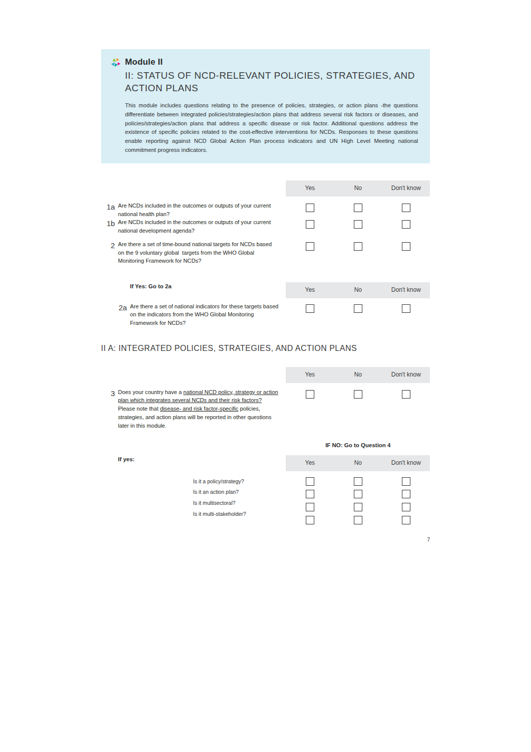Module II
II: STATUS OF NCD-RELEVANT POLICIES, STRATEGIES, AND ACTION PLANS
This module includes questions relating to the presence of policies, strategies, or action plans -the questions differentiate between integrated policies/strategies/action plans that address several risk factors or diseases, and policies/strategies/action plans that address a specific disease or risk factor. Additional questions address the existence of specific policies related to the cost-effective interventions for NCDs. Responses to these questions enable reporting against NCD Global Action Plan process indicators and UN High Level Meeting national commitment progress indicators.
| | | Yes | No | Don't know |
| 1a | Are NCDs included in the outcomes or outputs of your current national health plan? | | | |
| 1b | Are NCDs included in the outcomes or outputs of your current national development agenda? | | | |
| 2 | Are there a set of time-bound national targets for NCDs based on the 9 voluntary global targets from the WHO Global Monitoring Framework for NCDs? | | | |
| | If Yes: Go to 2a | Yes | No | Don't know |
| 2a | Are there a set of national indicators for these targets based on the indicators from the WHO Global Monitoring Framework for NCDs? | | | |
II A: INTEGRATED POLICIES, STRATEGIES, AND ACTION PLANS
| | | Yes | No | Don't know |
| 3 | Does your country have a national NCD policy, strategy or action plan which integrates several NCDs and their risk factors? Please note that disease- and risk factor-specific policies, strategies, and action plans will be reported in other questions later in this module. | | | |
| | | IF NO: Go to Question 4 |
| | If yes: | Yes | No | Don't know |
| | Is it a policy/strategy? Is it an action plan? Is it multisectoral? Is it multi-stakeholder? | | | |
7